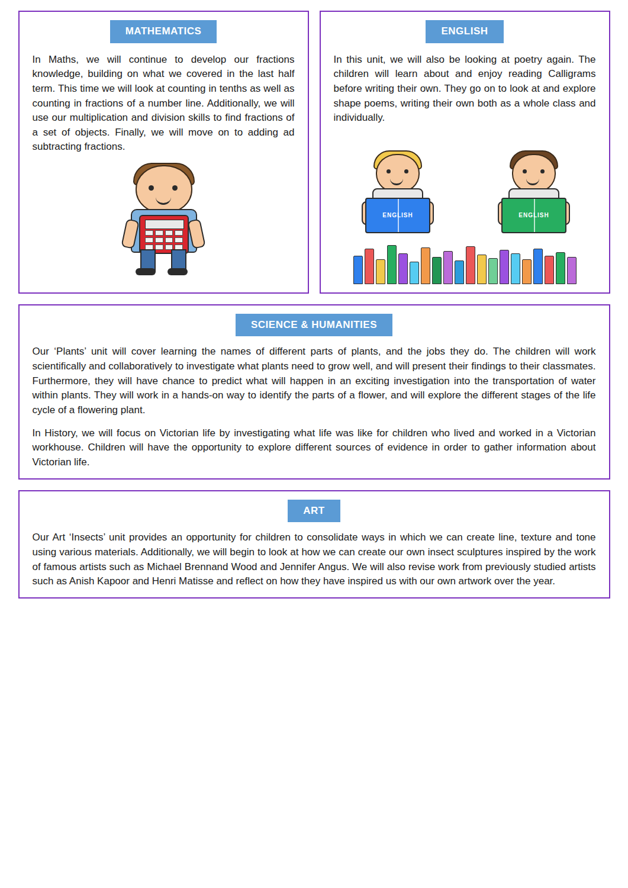MATHEMATICS
In Maths, we will continue to develop our fractions knowledge, building on what we covered in the last half term. This time we will look at counting in tenths as well as counting in fractions of a number line. Additionally, we will use our multiplication and division skills to find fractions of a set of objects. Finally, we will move on to adding ad subtracting fractions.
ENGLISH
In this unit, we will also be looking at poetry again. The children will learn about and enjoy reading Calligrams before writing their own. They go on to look at and explore shape poems, writing their own both as a whole class and individually.
ENGLISH
ENGLISH
SCIENCE & HUMANITIES
Our ‘Plants’ unit will cover learning the names of different parts of plants, and the jobs they do. The children will work scientifically and collaboratively to investigate what plants need to grow well, and will present their findings to their classmates. Furthermore, they will have chance to predict what will happen in an exciting investigation into the transportation of water within plants. They will work in a hands-on way to identify the parts of a flower, and will explore the different stages of the life cycle of a flowering plant.
In History, we will focus on Victorian life by investigating what life was like for children who lived and worked in a Victorian workhouse. Children will have the opportunity to explore different sources of evidence in order to gather information about Victorian life.
ART
Our Art ‘Insects’ unit provides an opportunity for children to consolidate ways in which we can create line, texture and tone using various materials. Additionally, we will begin to look at how we can create our own insect sculptures inspired by the work of famous artists such as Michael Brennand Wood and Jennifer Angus. We will also revise work from previously studied artists such as Anish Kapoor and Henri Matisse and reflect on how they have inspired us with our own artwork over the year.